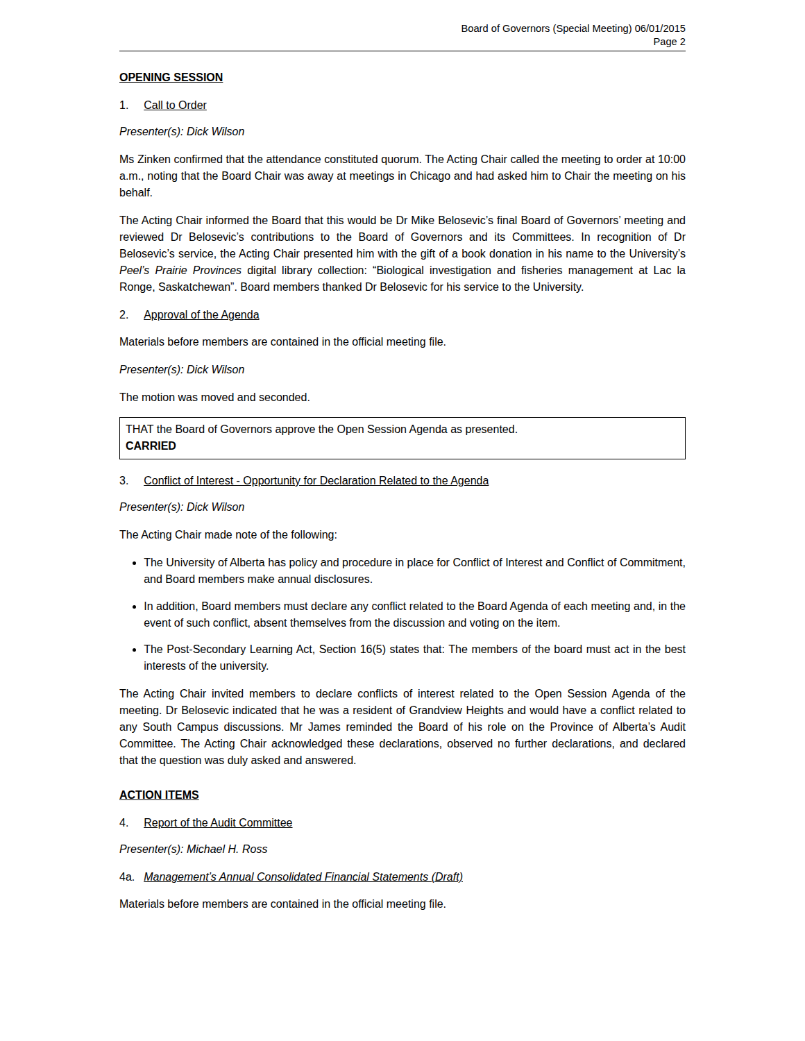Board of Governors (Special Meeting) 06/01/2015
Page 2
OPENING SESSION
1. Call to Order
Presenter(s): Dick Wilson
Ms Zinken confirmed that the attendance constituted quorum. The Acting Chair called the meeting to order at 10:00 a.m., noting that the Board Chair was away at meetings in Chicago and had asked him to Chair the meeting on his behalf.
The Acting Chair informed the Board that this would be Dr Mike Belosevic’s final Board of Governors’ meeting and reviewed Dr Belosevic’s contributions to the Board of Governors and its Committees. In recognition of Dr Belosevic’s service, the Acting Chair presented him with the gift of a book donation in his name to the University’s Peel’s Prairie Provinces digital library collection: “Biological investigation and fisheries management at Lac la Ronge, Saskatchewan”. Board members thanked Dr Belosevic for his service to the University.
2. Approval of the Agenda
Materials before members are contained in the official meeting file.
Presenter(s): Dick Wilson
The motion was moved and seconded.
THAT the Board of Governors approve the Open Session Agenda as presented.
CARRIED
3. Conflict of Interest - Opportunity for Declaration Related to the Agenda
Presenter(s): Dick Wilson
The Acting Chair made note of the following:
The University of Alberta has policy and procedure in place for Conflict of Interest and Conflict of Commitment, and Board members make annual disclosures.
In addition, Board members must declare any conflict related to the Board Agenda of each meeting and, in the event of such conflict, absent themselves from the discussion and voting on the item.
The Post-Secondary Learning Act, Section 16(5) states that: The members of the board must act in the best interests of the university.
The Acting Chair invited members to declare conflicts of interest related to the Open Session Agenda of the meeting. Dr Belosevic indicated that he was a resident of Grandview Heights and would have a conflict related to any South Campus discussions. Mr James reminded the Board of his role on the Province of Alberta’s Audit Committee. The Acting Chair acknowledged these declarations, observed no further declarations, and declared that the question was duly asked and answered.
ACTION ITEMS
4. Report of the Audit Committee
Presenter(s): Michael H. Ross
4a. Management’s Annual Consolidated Financial Statements (Draft)
Materials before members are contained in the official meeting file.